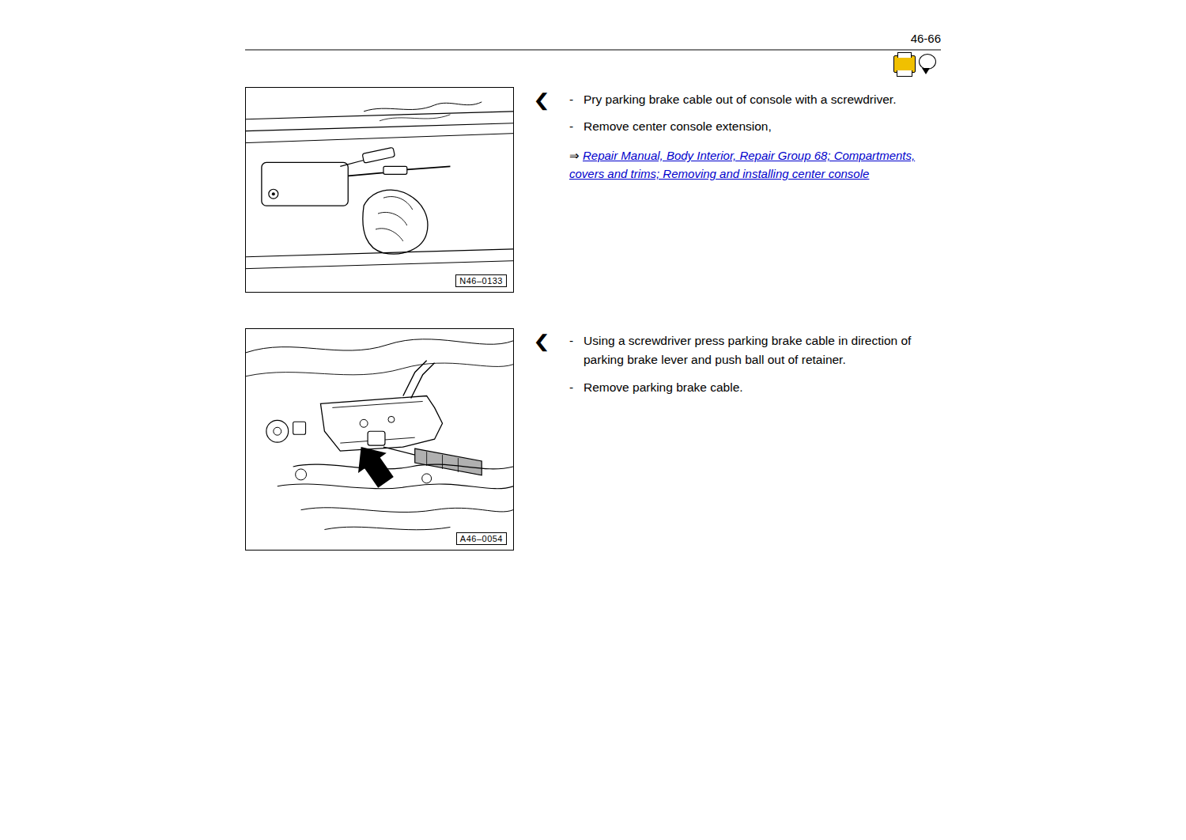46-66
N46–0133
❮
Pry parking brake cable out of console with a screwdriver.
Remove center console extension,
⇒Repair Manual, Body Interior, Repair Group 68; Compartments, covers and trims; Removing and installing center console
A46–0054
❮
Using a screwdriver press parking brake cable in direction of parking brake lever and push ball out of retainer.
Remove parking brake cable.